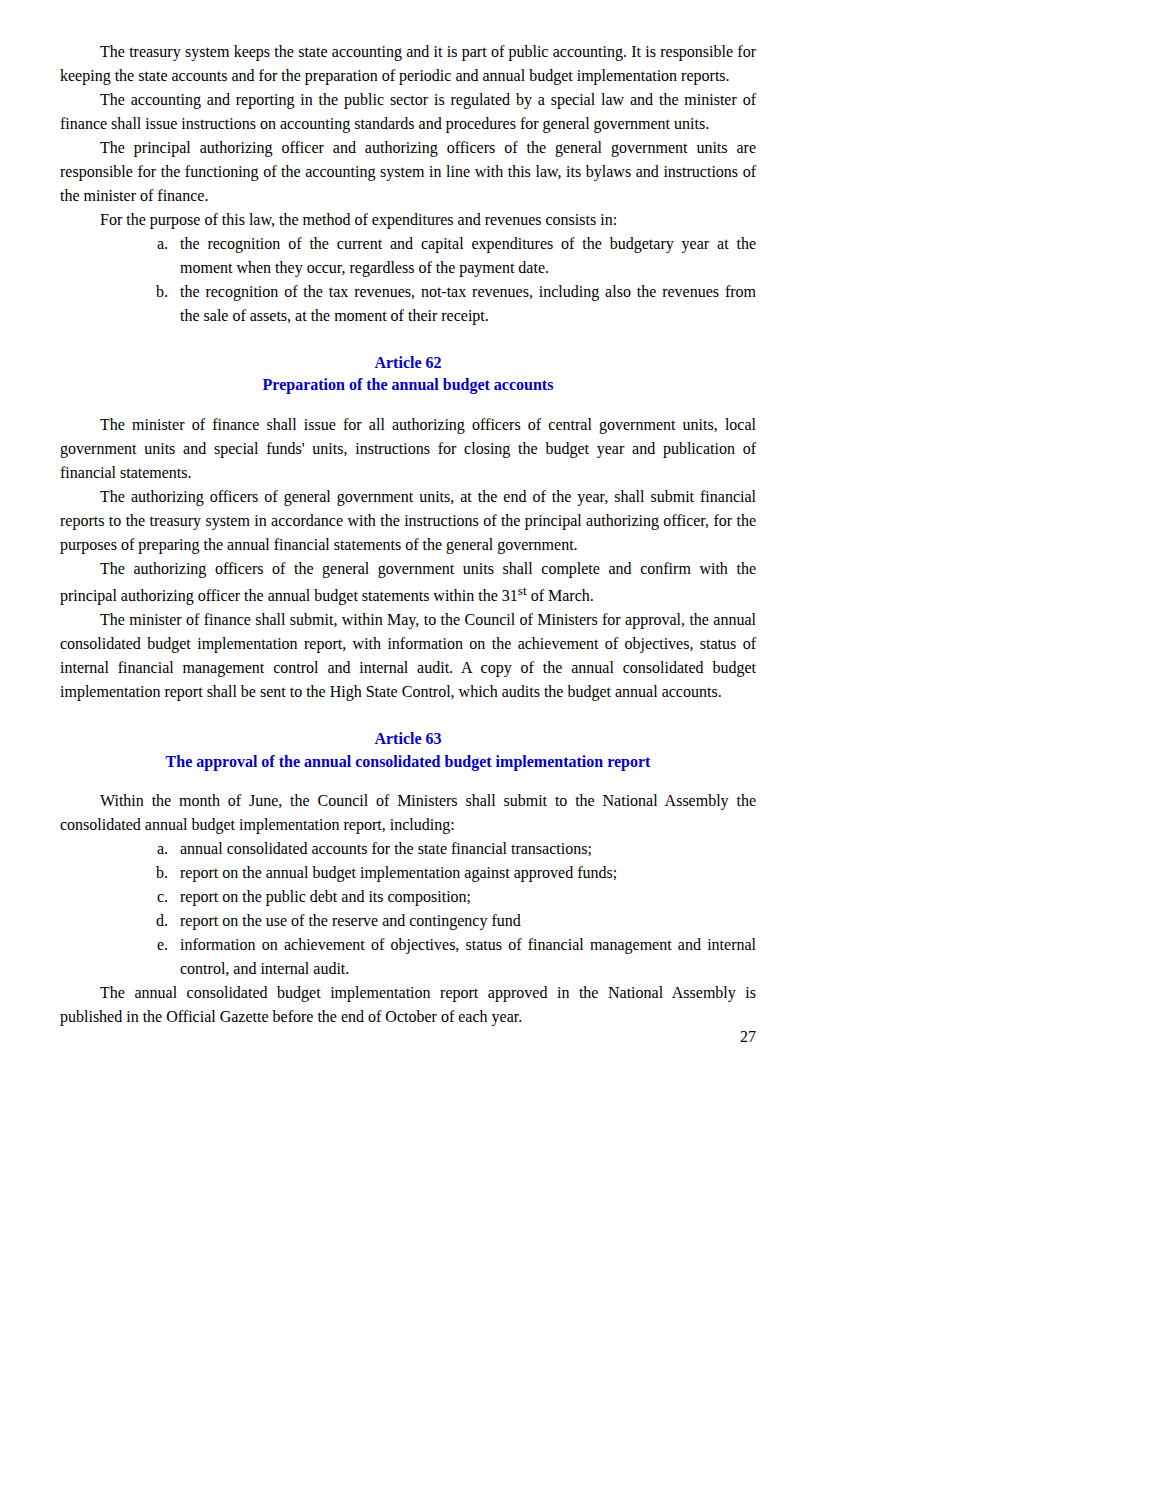The treasury system keeps the state accounting and it is part of public accounting. It is responsible for keeping the state accounts and for the preparation of periodic and annual budget implementation reports.
The accounting and reporting in the public sector is regulated by a special law and the minister of finance shall issue instructions on accounting standards and procedures for general government units.
The principal authorizing officer and authorizing officers of the general government units are responsible for the functioning of the accounting system in line with this law, its bylaws and instructions of the minister of finance.
For the purpose of this law, the method of expenditures and revenues consists in:
the recognition of the current and capital expenditures of the budgetary year at the moment when they occur, regardless of the payment date.
the recognition of the tax revenues, not-tax revenues, including also the revenues from the sale of assets, at the moment of their receipt.
Article 62 Preparation of the annual budget accounts
The minister of finance shall issue for all authorizing officers of central government units, local government units and special funds' units, instructions for closing the budget year and publication of financial statements.
The authorizing officers of general government units, at the end of the year, shall submit financial reports to the treasury system in accordance with the instructions of the principal authorizing officer, for the purposes of preparing the annual financial statements of the general government.
The authorizing officers of the general government units shall complete and confirm with the principal authorizing officer the annual budget statements within the 31st of March.
The minister of finance shall submit, within May, to the Council of Ministers for approval, the annual consolidated budget implementation report, with information on the achievement of objectives, status of internal financial management control and internal audit. A copy of the annual consolidated budget implementation report shall be sent to the High State Control, which audits the budget annual accounts.
Article 63 The approval of the annual consolidated budget implementation report
Within the month of June, the Council of Ministers shall submit to the National Assembly the consolidated annual budget implementation report, including:
annual consolidated accounts for the state financial transactions;
report on the annual budget implementation against approved funds;
report on the public debt and its composition;
report on the use of the reserve and contingency fund
information on achievement of objectives, status of financial management and internal control, and internal audit.
The annual consolidated budget implementation report approved in the National Assembly is published in the Official Gazette before the end of October of each year.
27